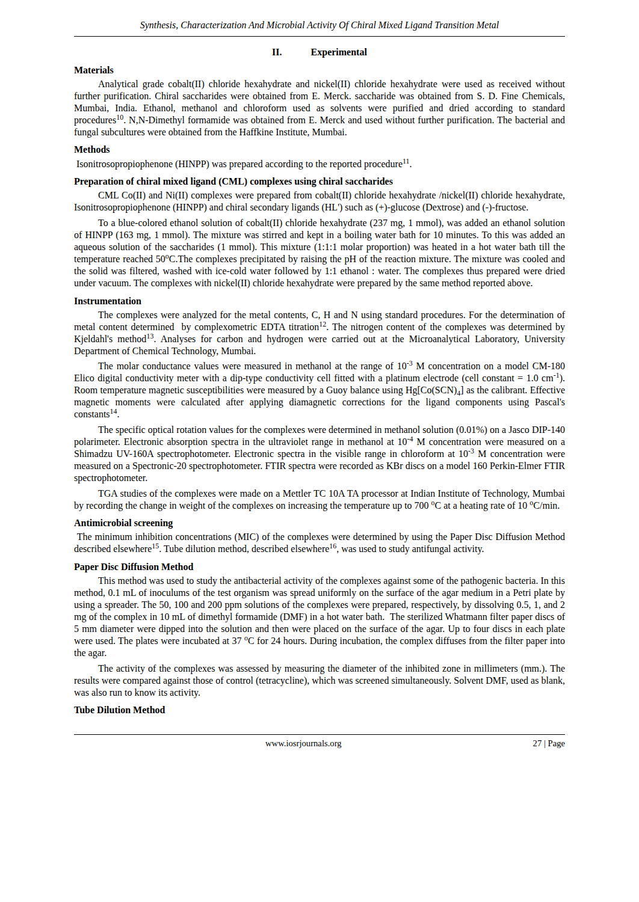Synthesis, Characterization And Microbial Activity Of Chiral Mixed Ligand Transition Metal
II. Experimental
Materials
Analytical grade cobalt(II) chloride hexahydrate and nickel(II) chloride hexahydrate were used as received without further purification. Chiral saccharides were obtained from E. Merck. saccharide was obtained from S. D. Fine Chemicals, Mumbai, India. Ethanol, methanol and chloroform used as solvents were purified and dried according to standard procedures10. N,N-Dimethyl formamide was obtained from E. Merck and used without further purification. The bacterial and fungal subcultures were obtained from the Haffkine Institute, Mumbai.
Methods
Isonitrosopropiophenone (HINPP) was prepared according to the reported procedure11.
Preparation of chiral mixed ligand (CML) complexes using chiral saccharides
CML Co(II) and Ni(II) complexes were prepared from cobalt(II) chloride hexahydrate /nickel(II) chloride hexahydrate, Isonitrosopropiophenone (HINPP) and chiral secondary ligands (HL') such as (+)-glucose (Dextrose) and (-)-fructose.
To a blue-colored ethanol solution of cobalt(II) chloride hexahydrate (237 mg, 1 mmol), was added an ethanol solution of HINPP (163 mg, 1 mmol). The mixture was stirred and kept in a boiling water bath for 10 minutes. To this was added an aqueous solution of the saccharides (1 mmol). This mixture (1:1:1 molar proportion) was heated in a hot water bath till the temperature reached 50oC.The complexes precipitated by raising the pH of the reaction mixture. The mixture was cooled and the solid was filtered, washed with ice-cold water followed by 1:1 ethanol : water. The complexes thus prepared were dried under vacuum. The complexes with nickel(II) chloride hexahydrate were prepared by the same method reported above.
Instrumentation
The complexes were analyzed for the metal contents, C, H and N using standard procedures. For the determination of metal content determined by complexometric EDTA titration12. The nitrogen content of the complexes was determined by Kjeldahl's method13. Analyses for carbon and hydrogen were carried out at the Microanalytical Laboratory, University Department of Chemical Technology, Mumbai.
The molar conductance values were measured in methanol at the range of 10-3 M concentration on a model CM-180 Elico digital conductivity meter with a dip-type conductivity cell fitted with a platinum electrode (cell constant = 1.0 cm-1). Room temperature magnetic susceptibilities were measured by a Guoy balance using Hg[Co(SCN)4] as the calibrant. Effective magnetic moments were calculated after applying diamagnetic corrections for the ligand components using Pascal's constants14.
The specific optical rotation values for the complexes were determined in methanol solution (0.01%) on a Jasco DIP-140 polarimeter. Electronic absorption spectra in the ultraviolet range in methanol at 10-4 M concentration were measured on a Shimadzu UV-160A spectrophotometer. Electronic spectra in the visible range in chloroform at 10-3 M concentration were measured on a Spectronic-20 spectrophotometer. FTIR spectra were recorded as KBr discs on a model 160 Perkin-Elmer FTIR spectrophotometer.
TGA studies of the complexes were made on a Mettler TC 10A TA processor at Indian Institute of Technology, Mumbai by recording the change in weight of the complexes on increasing the temperature up to 700 oC at a heating rate of 10 oC/min.
Antimicrobial screening
The minimum inhibition concentrations (MIC) of the complexes were determined by using the Paper Disc Diffusion Method described elsewhere15. Tube dilution method, described elsewhere16, was used to study antifungal activity.
Paper Disc Diffusion Method
This method was used to study the antibacterial activity of the complexes against some of the pathogenic bacteria. In this method, 0.1 mL of inoculums of the test organism was spread uniformly on the surface of the agar medium in a Petri plate by using a spreader. The 50, 100 and 200 ppm solutions of the complexes were prepared, respectively, by dissolving 0.5, 1, and 2 mg of the complex in 10 mL of dimethyl formamide (DMF) in a hot water bath. The sterilized Whatmann filter paper discs of 5 mm diameter were dipped into the solution and then were placed on the surface of the agar. Up to four discs in each plate were used. The plates were incubated at 37 oC for 24 hours. During incubation, the complex diffuses from the filter paper into the agar.
The activity of the complexes was assessed by measuring the diameter of the inhibited zone in millimeters (mm.). The results were compared against those of control (tetracycline), which was screened simultaneously. Solvent DMF, used as blank, was also run to know its activity.
Tube Dilution Method
www.iosrjournals.org 27 | Page